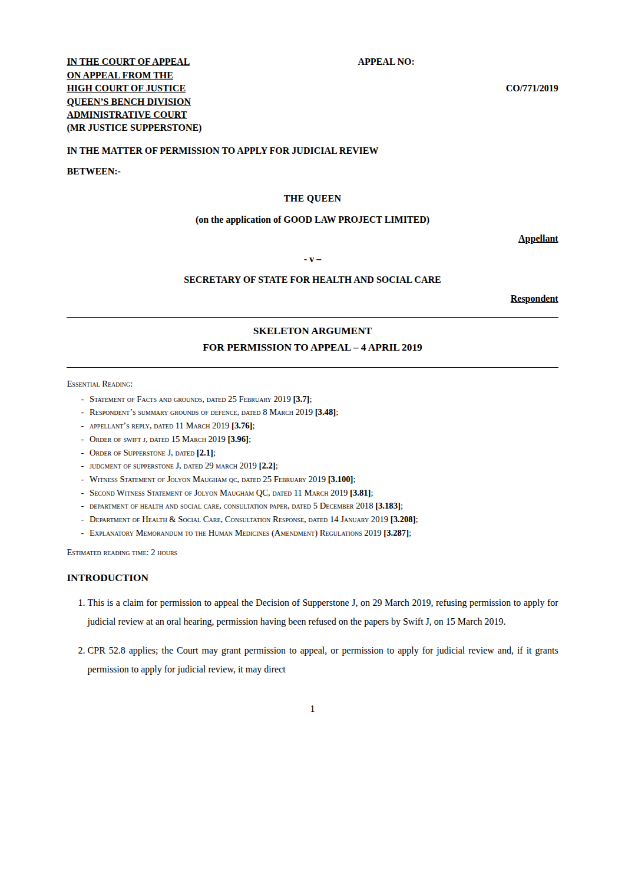| In the Court of Appeal | Appeal No: | |
| On appeal from the | | |
| High Court of Justice | | CO/771/2019 |
| Queen’s Bench Division | | |
| Administrative Court | | |
| (Mr Justice Supperstone) | | |
In the matter of permission to apply for judicial review
Between:-
The Queen
(on the application of Good Law Project Limited)
Appellant
- v –
Secretary of State for Health and Social Care
Respondent
Skeleton Argument
for permission to appeal – 4 April 2019
Essential Reading:
Statement of Facts and grounds, dated 25 February 2019 [3.7];
Respondent’s summary grounds of defence, dated 8 March 2019 [3.48];
appellant’s reply, dated 11 March 2019 [3.76];
Order of swift j, dated 15 March 2019 [3.96];
Order of Supperstone J, dated [2.1];
judgment of supperstone J, dated 29 march 2019 [2.2];
Witness Statement of Jolyon Maugham qc, dated 25 February 2019 [3.100];
Second Witness Statement of Jolyon Maugham QC, dated 11 March 2019 [3.81];
department of health and social care, consultation paper, dated 5 December 2018 [3.183];
Department of Health & Social Care, Consultation Response, dated 14 January 2019 [3.208];
Explanatory Memorandum to the Human Medicines (Amendment) Regulations 2019 [3.287];
Estimated reading time: 2 hours
Introduction
This is a claim for permission to appeal the Decision of Supperstone J, on 29 March 2019, refusing permission to apply for judicial review at an oral hearing, permission having been refused on the papers by Swift J, on 15 March 2019.
CPR 52.8 applies; the Court may grant permission to appeal, or permission to apply for judicial review and, if it grants permission to apply for judicial review, it may direct
1